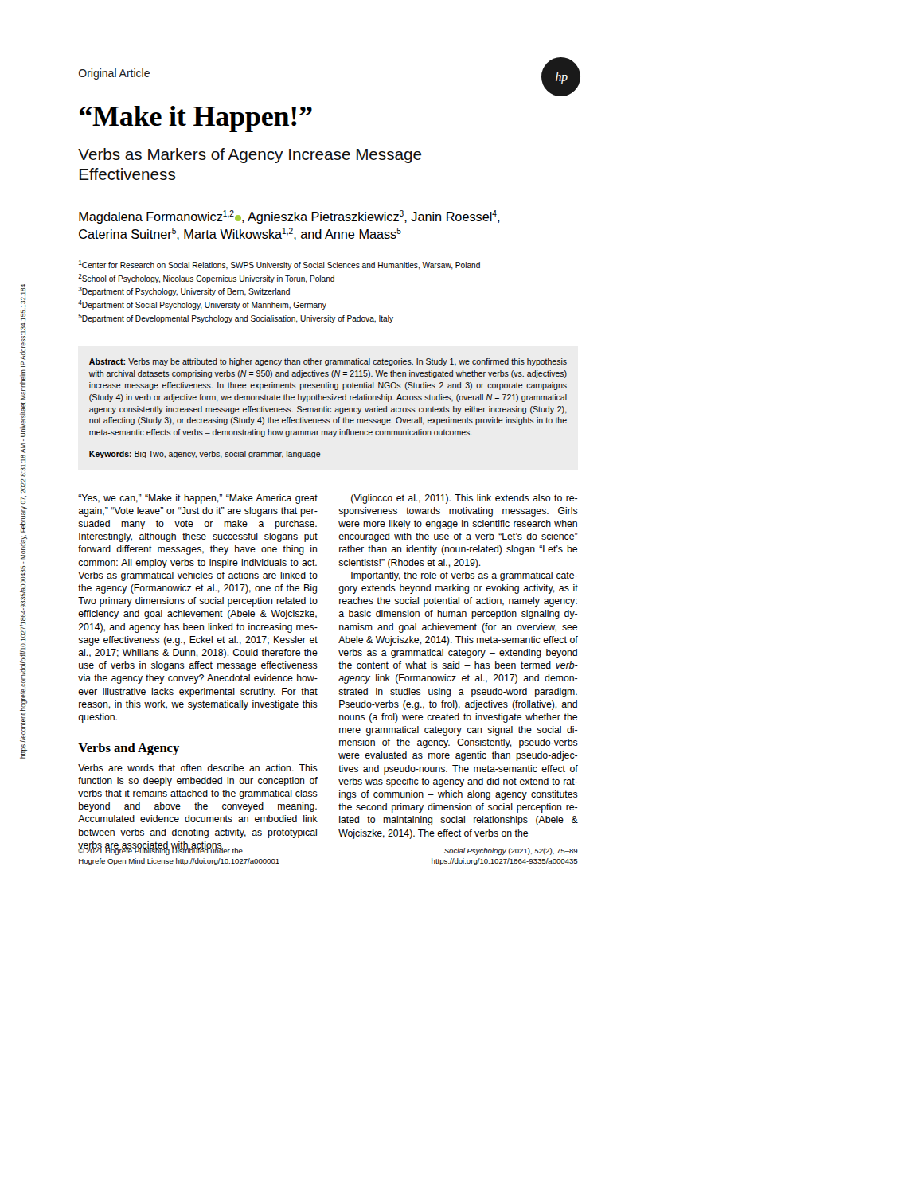https://econtent.hogrefe.com/doi/pdf/10.1027/1864-9335/a000435 - Monday, February 07, 2022 8:31:18 AM - Universitaet Mannheim IP Address:134.155.132.184
hp
Original Article
“Make it Happen!”
Verbs as Markers of Agency Increase Message Effectiveness
Magdalena Formanowicz1,2 , Agnieszka Pietraszkiewicz3, Janin Roessel4,
Caterina Suitner5, Marta Witkowska1,2, and Anne Maass5
1Center for Research on Social Relations, SWPS University of Social Sciences and Humanities, Warsaw, Poland
2School of Psychology, Nicolaus Copernicus University in Torun, Poland
3Department of Psychology, University of Bern, Switzerland
4Department of Social Psychology, University of Mannheim, Germany
5Department of Developmental Psychology and Socialisation, University of Padova, Italy
Abstract: Verbs may be attributed to higher agency than other grammatical categories. In Study 1, we confirmed this hypothesis with archival datasets comprising verbs (N = 950) and adjectives (N = 2115). We then investigated whether verbs (vs. adjectives) increase message effectiveness. In three experiments presenting potential NGOs (Studies 2 and 3) or corporate campaigns (Study 4) in verb or adjective form, we demonstrate the hypothesized relationship. Across studies, (overall N = 721) grammatical agency consistently increased message effectiveness. Semantic agency varied across contexts by either increasing (Study 2), not affecting (Study 3), or decreasing (Study 4) the effectiveness of the message. Overall, experiments provide insights in to the meta-semantic effects of verbs – demonstrating how grammar may influence communication outcomes.
Keywords: Big Two, agency, verbs, social grammar, language
“Yes, we can,” “Make it happen,” “Make America great again,” “Vote leave” or “Just do it” are slogans that persuaded many to vote or make a purchase. Interestingly, although these successful slogans put forward different messages, they have one thing in common: All employ verbs to inspire individuals to act. Verbs as grammatical vehicles of actions are linked to the agency (Formanowicz et al., 2017), one of the Big Two primary dimensions of social perception related to efficiency and goal achievement (Abele & Wojciszke, 2014), and agency has been linked to increasing message effectiveness (e.g., Eckel et al., 2017; Kessler et al., 2017; Whillans & Dunn, 2018). Could therefore the use of verbs in slogans affect message effectiveness via the agency they convey? Anecdotal evidence however illustrative lacks experimental scrutiny. For that reason, in this work, we systematically investigate this question.
Verbs and Agency
Verbs are words that often describe an action. This function is so deeply embedded in our conception of verbs that it remains attached to the grammatical class beyond and above the conveyed meaning. Accumulated evidence documents an embodied link between verbs and denoting activity, as prototypical verbs are associated with actions
(Vigliocco et al., 2011). This link extends also to responsiveness towards motivating messages. Girls were more likely to engage in scientific research when encouraged with the use of a verb “Let’s do science” rather than an identity (noun-related) slogan “Let’s be scientists!” (Rhodes et al., 2019).
Importantly, the role of verbs as a grammatical category extends beyond marking or evoking activity, as it reaches the social potential of action, namely agency: a basic dimension of human perception signaling dynamism and goal achievement (for an overview, see Abele & Wojciszke, 2014). This meta-semantic effect of verbs as a grammatical category – extending beyond the content of what is said – has been termed verb-agency link (Formanowicz et al., 2017) and demonstrated in studies using a pseudo-word paradigm. Pseudo-verbs (e.g., to frol), adjectives (frollative), and nouns (a frol) were created to investigate whether the mere grammatical category can signal the social dimension of the agency. Consistently, pseudo-verbs were evaluated as more agentic than pseudo-adjectives and pseudo-nouns. The meta-semantic effect of verbs was specific to agency and did not extend to ratings of communion – which along agency constitutes the second primary dimension of social perception related to maintaining social relationships (Abele & Wojciszke, 2014). The effect of verbs on the
© 2021 Hogrefe Publishing Distributed under the
Hogrefe Open Mind License http://doi.org/10.1027/a000001
Social Psychology (2021), 52(2), 75–89
https://doi.org/10.1027/1864-9335/a000435